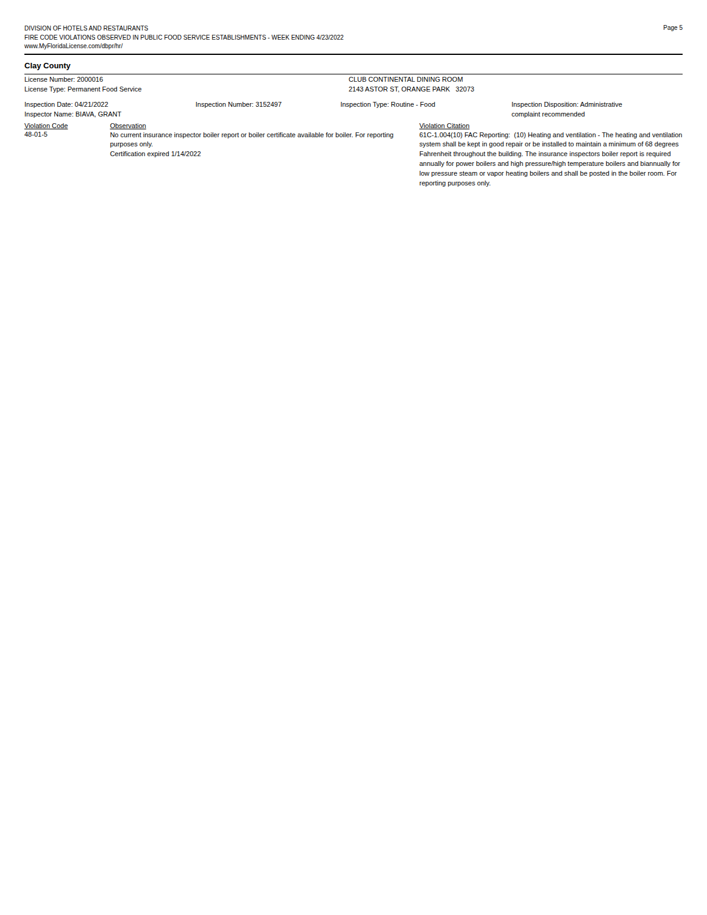DIVISION OF HOTELS AND RESTAURANTS
FIRE CODE VIOLATIONS OBSERVED IN PUBLIC FOOD SERVICE ESTABLISHMENTS - WEEK ENDING 4/23/2022
www.MyFloridaLicense.com/dbpr/hr/
Page 5
Clay County
| License Number: 2000016 License Type: Permanent Food Service | CLUB CONTINENTAL DINING ROOM 2143 ASTOR ST, ORANGE PARK 32073 |
| Inspection Date: 04/21/2022 Inspector Name: BIAVA, GRANT | Inspection Number: 3152497 | Inspection Type: Routine - Food | Inspection Disposition: Administrative complaint recommended |
| Violation Code | Observation | Violation Citation |
| 48-01-5 | No current insurance inspector boiler report or boiler certificate available for boiler. For reporting purposes only. Certification expired 1/14/2022 | 61C-1.004(10) FAC Reporting: (10) Heating and ventilation - The heating and ventilation system shall be kept in good repair or be installed to maintain a minimum of 68 degrees Fahrenheit throughout the building. The insurance inspectors boiler report is required annually for power boilers and high pressure/high temperature boilers and biannually for low pressure steam or vapor heating boilers and shall be posted in the boiler room. For reporting purposes only. |